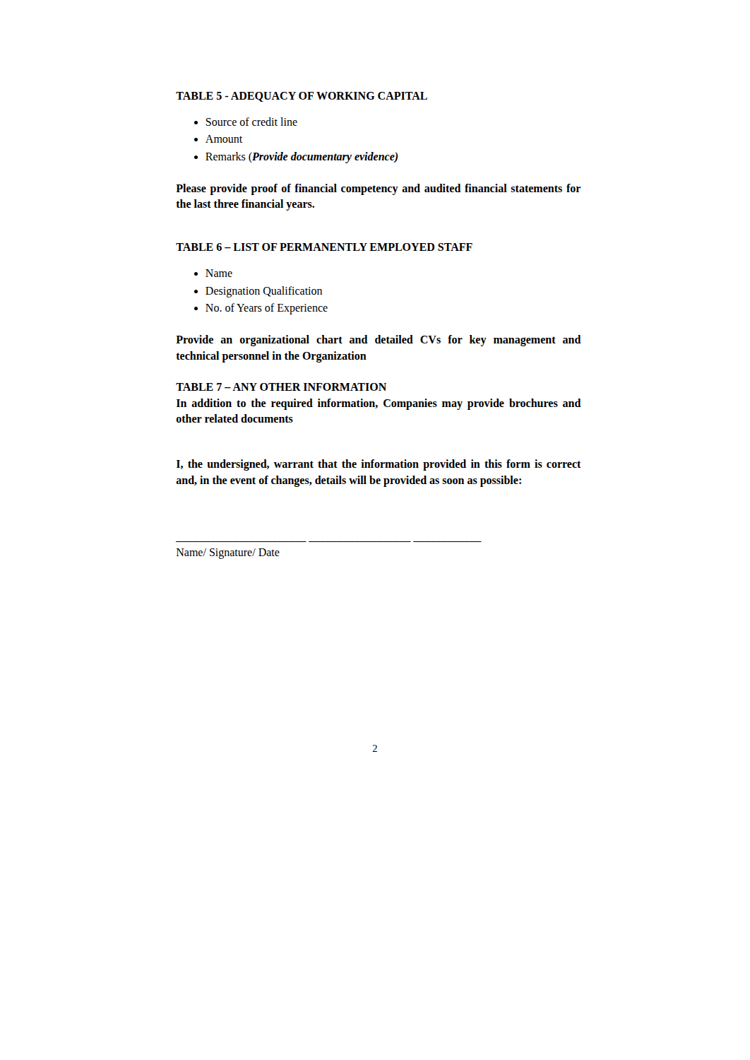Table 5 - Adequacy of Working Capital
Source of credit line
Amount
Remarks (Provide documentary evidence)
Please provide proof of financial competency and audited financial statements for the last three financial years.
Table 6 – List of Permanently Employed Staff
Name
Designation Qualification
No. of Years of Experience
Provide an organizational chart and detailed CVs for key management and technical personnel in the Organization
Table 7 – Any Other Information
In addition to the required information, Companies may provide brochures and other related documents
I, the undersigned, warrant that the information provided in this form is correct and, in the event of changes, details will be provided as soon as possible:
_______________________ __________________ ____________
Name/ Signature/ Date
2